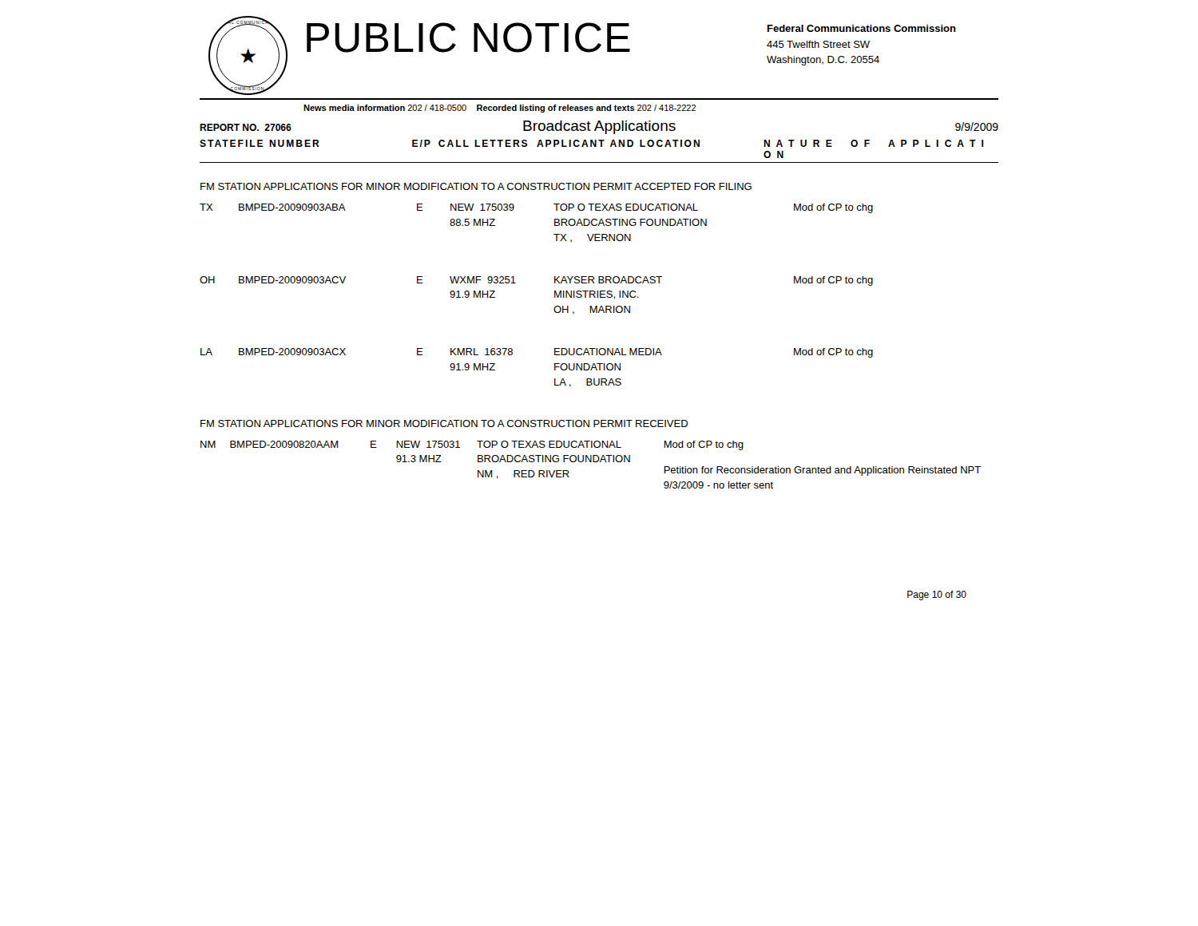FEDERAL COMMUNICATIONS
★
COMMISSION
PUBLIC NOTICE
Federal Communications Commission
445 Twelfth Street SW
Washington, D.C. 20554
News media information 202 / 418-0500 Recorded listing of releases and texts 202 / 418-2222
REPORT NO. 27066
Broadcast Applications
9/9/2009
STATE
FILE NUMBER
E/P
CALL LETTERS
APPLICANT AND LOCATION
N A T U R E O F A P P L I C A T I O N
FM STATION APPLICATIONS FOR MINOR MODIFICATION TO A CONSTRUCTION PERMIT ACCEPTED FOR FILING
TX
BMPED-20090903ABA
E
NEW 175039
88.5 MHZ
TOP O TEXAS EDUCATIONAL
BROADCASTING FOUNDATION
TX , VERNON
Mod of CP to chg
OH
BMPED-20090903ACV
E
WXMF 93251
91.9 MHZ
KAYSER BROADCAST
MINISTRIES, INC.
OH , MARION
Mod of CP to chg
LA
BMPED-20090903ACX
E
KMRL 16378
91.9 MHZ
EDUCATIONAL MEDIA
FOUNDATION
LA , BURAS
Mod of CP to chg
FM STATION APPLICATIONS FOR MINOR MODIFICATION TO A CONSTRUCTION PERMIT RECEIVED
NM
BMPED-20090820AAM
E
NEW 175031
91.3 MHZ
TOP O TEXAS EDUCATIONAL
BROADCASTING FOUNDATION
NM , RED RIVER
Mod of CP to chg
Petition for Reconsideration Granted and Application Reinstated NPT 9/3/2009 - no letter sent
Page 10 of 30